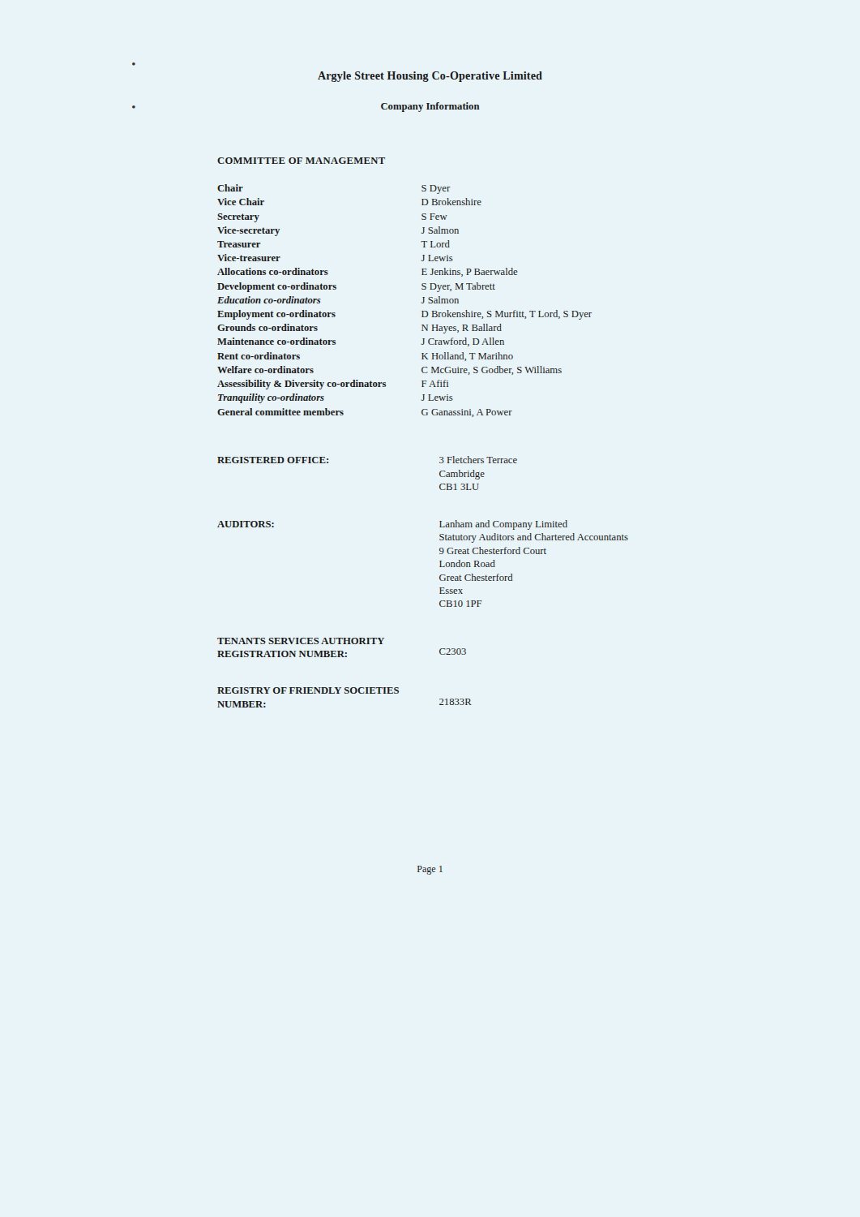•
•
Argyle Street Housing Co-Operative Limited
Company Information
COMMITTEE OF MANAGEMENT
| Chair | S Dyer |
| Vice Chair | D Brokenshire |
| Secretary | S Few |
| Vice-secretary | J Salmon |
| Treasurer | T Lord |
| Vice-treasurer | J Lewis |
| Allocations co-ordinators | E Jenkins, P Baerwalde |
| Development co-ordinators | S Dyer, M Tabrett |
| Education co-ordinators | J Salmon |
| Employment co-ordinators | D Brokenshire, S Murfitt, T Lord, S Dyer |
| Grounds co-ordinators | N Hayes, R Ballard |
| Maintenance co-ordinators | J Crawford, D Allen |
| Rent co-ordinators | K Holland, T Marihno |
| Welfare co-ordinators | C McGuire, S Godber, S Williams |
| Assessibility & Diversity co-ordinators | F Afifi |
| Tranquility co-ordinators | J Lewis |
| General committee members | G Ganassini, A Power |
| REGISTERED OFFICE: | 3 Fletchers Terrace Cambridge CB1 3LU |
| AUDITORS: | Lanham and Company Limited Statutory Auditors and Chartered Accountants 9 Great Chesterford Court London Road Great Chesterford Essex CB10 1PF |
| TENANTS SERVICES AUTHORITY REGISTRATION NUMBER: | C2303 |
| REGISTRY OF FRIENDLY SOCIETIES NUMBER: | 21833R |
Page 1